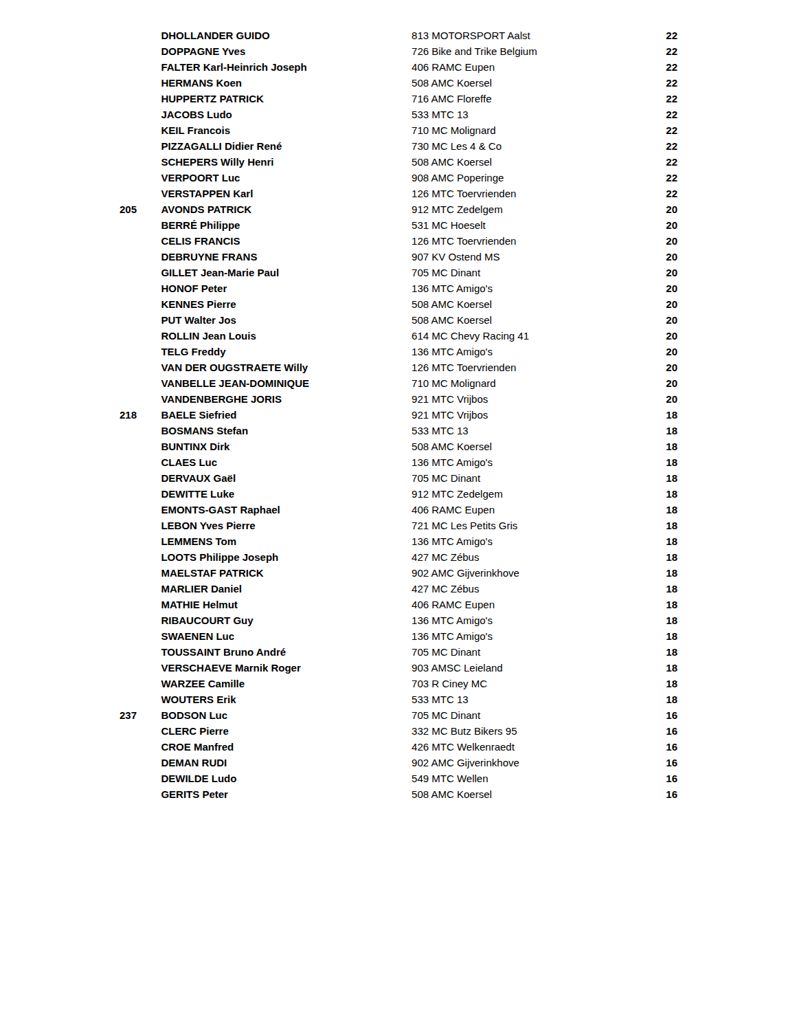| | DHOLLANDER GUIDO | 813 MOTORSPORT Aalst | 22 |
| | DOPPAGNE Yves | 726 Bike and Trike Belgium | 22 |
| | FALTER Karl-Heinrich Joseph | 406 RAMC Eupen | 22 |
| | HERMANS Koen | 508 AMC Koersel | 22 |
| | HUPPERTZ PATRICK | 716 AMC Floreffe | 22 |
| | JACOBS Ludo | 533 MTC 13 | 22 |
| | KEIL Francois | 710 MC Molignard | 22 |
| | PIZZAGALLI Didier René | 730 MC Les 4 & Co | 22 |
| | SCHEPERS Willy Henri | 508 AMC Koersel | 22 |
| | VERPOORT Luc | 908 AMC Poperinge | 22 |
| | VERSTAPPEN Karl | 126 MTC Toervrienden | 22 |
| 205 | AVONDS PATRICK | 912 MTC Zedelgem | 20 |
| | BERRÉ Philippe | 531 MC Hoeselt | 20 |
| | CELIS FRANCIS | 126 MTC Toervrienden | 20 |
| | DEBRUYNE FRANS | 907 KV Ostend MS | 20 |
| | GILLET Jean-Marie Paul | 705 MC Dinant | 20 |
| | HONOF Peter | 136 MTC Amigo's | 20 |
| | KENNES Pierre | 508 AMC Koersel | 20 |
| | PUT Walter Jos | 508 AMC Koersel | 20 |
| | ROLLIN Jean Louis | 614 MC Chevy Racing 41 | 20 |
| | TELG Freddy | 136 MTC Amigo's | 20 |
| | VAN DER OUGSTRAETE Willy | 126 MTC Toervrienden | 20 |
| | VANBELLE JEAN-DOMINIQUE | 710 MC Molignard | 20 |
| | VANDENBERGHE JORIS | 921 MTC Vrijbos | 20 |
| 218 | BAELE Siefried | 921 MTC Vrijbos | 18 |
| | BOSMANS Stefan | 533 MTC 13 | 18 |
| | BUNTINX Dirk | 508 AMC Koersel | 18 |
| | CLAES Luc | 136 MTC Amigo's | 18 |
| | DERVAUX Gaël | 705 MC Dinant | 18 |
| | DEWITTE Luke | 912 MTC Zedelgem | 18 |
| | EMONTS-GAST Raphael | 406 RAMC Eupen | 18 |
| | LEBON Yves Pierre | 721 MC Les Petits Gris | 18 |
| | LEMMENS Tom | 136 MTC Amigo's | 18 |
| | LOOTS Philippe Joseph | 427 MC Zébus | 18 |
| | MAELSTAF PATRICK | 902 AMC Gijverinkhove | 18 |
| | MARLIER Daniel | 427 MC Zébus | 18 |
| | MATHIE Helmut | 406 RAMC Eupen | 18 |
| | RIBAUCOURT Guy | 136 MTC Amigo's | 18 |
| | SWAENEN Luc | 136 MTC Amigo's | 18 |
| | TOUSSAINT Bruno André | 705 MC Dinant | 18 |
| | VERSCHAEVE Marnik Roger | 903 AMSC Leieland | 18 |
| | WARZEE Camille | 703 R Ciney MC | 18 |
| | WOUTERS Erik | 533 MTC 13 | 18 |
| 237 | BODSON Luc | 705 MC Dinant | 16 |
| | CLERC Pierre | 332 MC Butz Bikers 95 | 16 |
| | CROE Manfred | 426 MTC Welkenraedt | 16 |
| | DEMAN RUDI | 902 AMC Gijverinkhove | 16 |
| | DEWILDE Ludo | 549 MTC Wellen | 16 |
| | GERITS Peter | 508 AMC Koersel | 16 |